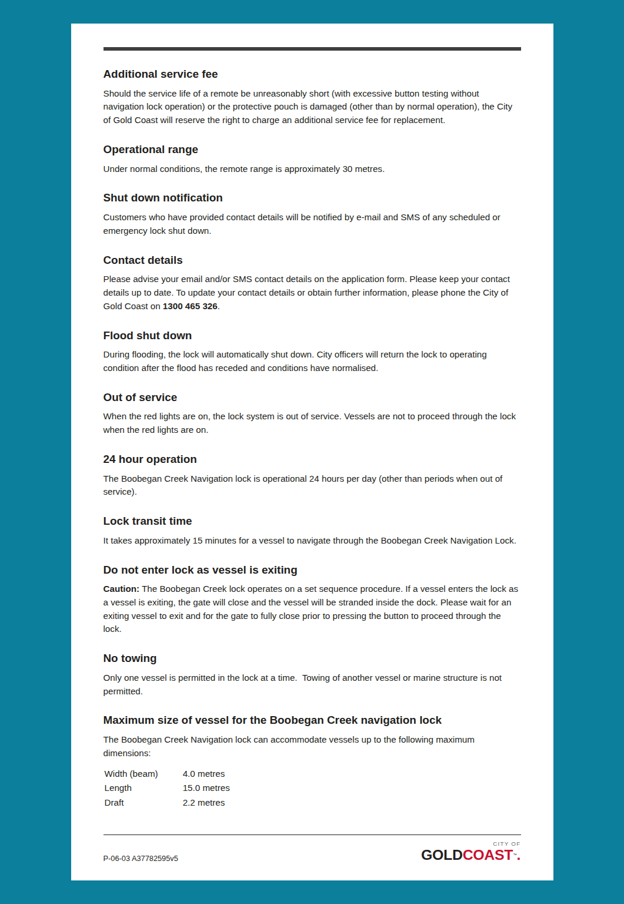Additional service fee
Should the service life of a remote be unreasonably short (with excessive button testing without navigation lock operation) or the protective pouch is damaged (other than by normal operation), the City of Gold Coast will reserve the right to charge an additional service fee for replacement.
Operational range
Under normal conditions, the remote range is approximately 30 metres.
Shut down notification
Customers who have provided contact details will be notified by e-mail and SMS of any scheduled or emergency lock shut down.
Contact details
Please advise your email and/or SMS contact details on the application form. Please keep your contact details up to date. To update your contact details or obtain further information, please phone the City of Gold Coast on 1300 465 326.
Flood shut down
During flooding, the lock will automatically shut down. City officers will return the lock to operating condition after the flood has receded and conditions have normalised.
Out of service
When the red lights are on, the lock system is out of service. Vessels are not to proceed through the lock when the red lights are on.
24 hour operation
The Boobegan Creek Navigation lock is operational 24 hours per day (other than periods when out of service).
Lock transit time
It takes approximately 15 minutes for a vessel to navigate through the Boobegan Creek Navigation Lock.
Do not enter lock as vessel is exiting
Caution: The Boobegan Creek lock operates on a set sequence procedure. If a vessel enters the lock as a vessel is exiting, the gate will close and the vessel will be stranded inside the dock. Please wait for an exiting vessel to exit and for the gate to fully close prior to pressing the button to proceed through the lock.
No towing
Only one vessel is permitted in the lock at a time. Towing of another vessel or marine structure is not permitted.
Maximum size of vessel for the Boobegan Creek navigation lock
The Boobegan Creek Navigation lock can accommodate vessels up to the following maximum dimensions:
| Width (beam) | 4.0 metres |
| Length | 15.0 metres |
| Draft | 2.2 metres |
P-06-03 A37782595v5
CITY OF GOLD COAST™.